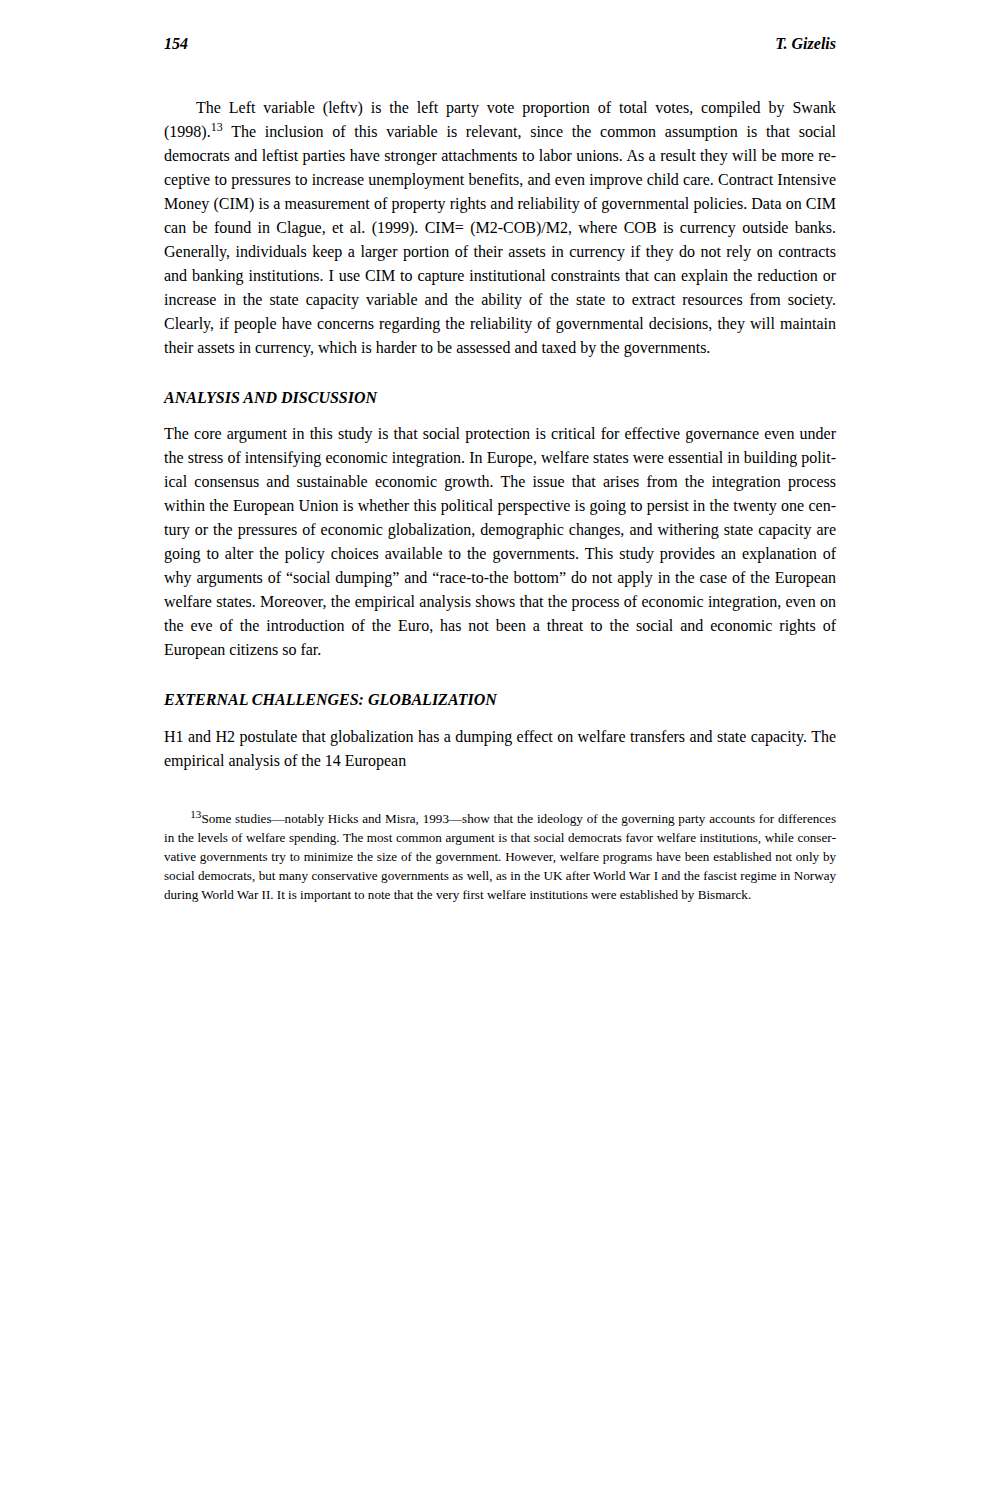154 T. Gizelis
The Left variable (leftv) is the left party vote proportion of total votes, compiled by Swank (1998).13 The inclusion of this variable is relevant, since the common assumption is that social democrats and leftist parties have stronger attachments to labor unions. As a result they will be more receptive to pressures to increase unemployment benefits, and even improve child care. Contract Intensive Money (CIM) is a measurement of property rights and reliability of governmental policies. Data on CIM can be found in Clague, et al. (1999). CIM= (M2-COB)/M2, where COB is currency outside banks. Generally, individuals keep a larger portion of their assets in currency if they do not rely on contracts and banking institutions. I use CIM to capture institutional constraints that can explain the reduction or increase in the state capacity variable and the ability of the state to extract resources from society. Clearly, if people have concerns regarding the reliability of governmental decisions, they will maintain their assets in currency, which is harder to be assessed and taxed by the governments.
ANALYSIS AND DISCUSSION
The core argument in this study is that social protection is critical for effective governance even under the stress of intensifying economic integration. In Europe, welfare states were essential in building political consensus and sustainable economic growth. The issue that arises from the integration process within the European Union is whether this political perspective is going to persist in the twenty one century or the pressures of economic globalization, demographic changes, and withering state capacity are going to alter the policy choices available to the governments. This study provides an explanation of why arguments of “social dumping” and “race-to-the bottom” do not apply in the case of the European welfare states. Moreover, the empirical analysis shows that the process of economic integration, even on the eve of the introduction of the Euro, has not been a threat to the social and economic rights of European citizens so far.
EXTERNAL CHALLENGES: GLOBALIZATION
H1 and H2 postulate that globalization has a dumping effect on welfare transfers and state capacity. The empirical analysis of the 14 European
13 Some studies—notably Hicks and Misra, 1993—show that the ideology of the governing party accounts for differences in the levels of welfare spending. The most common argument is that social democrats favor welfare institutions, while conservative governments try to minimize the size of the government. However, welfare programs have been established not only by social democrats, but many conservative governments as well, as in the UK after World War I and the fascist regime in Norway during World War II. It is important to note that the very first welfare institutions were established by Bismarck.